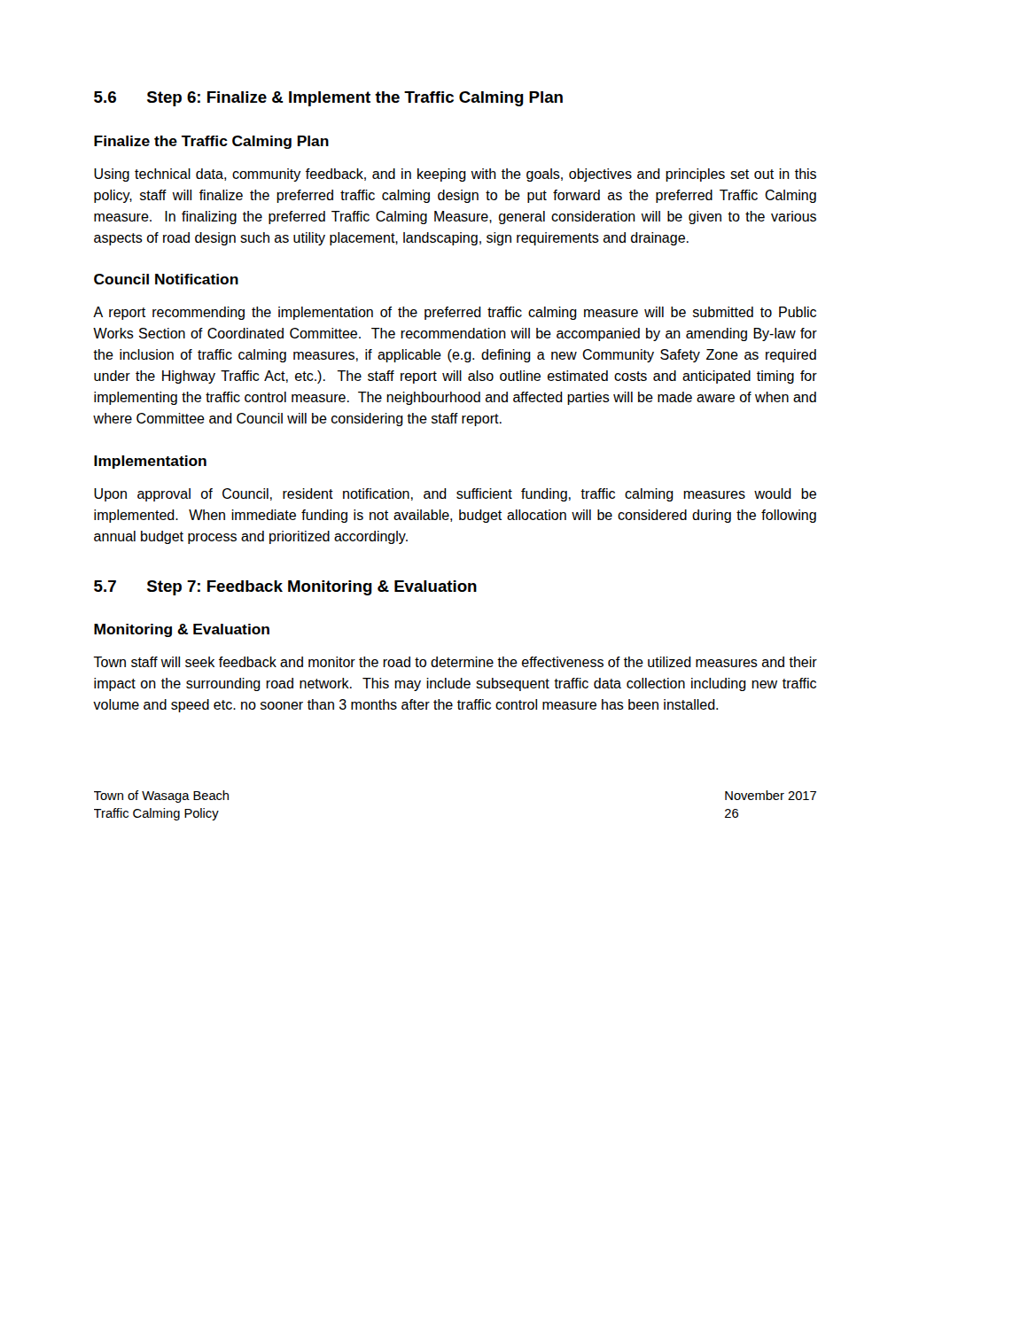5.6 Step 6: Finalize & Implement the Traffic Calming Plan
Finalize the Traffic Calming Plan
Using technical data, community feedback, and in keeping with the goals, objectives and principles set out in this policy, staff will finalize the preferred traffic calming design to be put forward as the preferred Traffic Calming measure. In finalizing the preferred Traffic Calming Measure, general consideration will be given to the various aspects of road design such as utility placement, landscaping, sign requirements and drainage.
Council Notification
A report recommending the implementation of the preferred traffic calming measure will be submitted to Public Works Section of Coordinated Committee. The recommendation will be accompanied by an amending By-law for the inclusion of traffic calming measures, if applicable (e.g. defining a new Community Safety Zone as required under the Highway Traffic Act, etc.). The staff report will also outline estimated costs and anticipated timing for implementing the traffic control measure. The neighbourhood and affected parties will be made aware of when and where Committee and Council will be considering the staff report.
Implementation
Upon approval of Council, resident notification, and sufficient funding, traffic calming measures would be implemented. When immediate funding is not available, budget allocation will be considered during the following annual budget process and prioritized accordingly.
5.7 Step 7: Feedback Monitoring & Evaluation
Monitoring & Evaluation
Town staff will seek feedback and monitor the road to determine the effectiveness of the utilized measures and their impact on the surrounding road network. This may include subsequent traffic data collection including new traffic volume and speed etc. no sooner than 3 months after the traffic control measure has been installed.
Town of Wasaga Beach
Traffic Calming Policy
November 2017
26